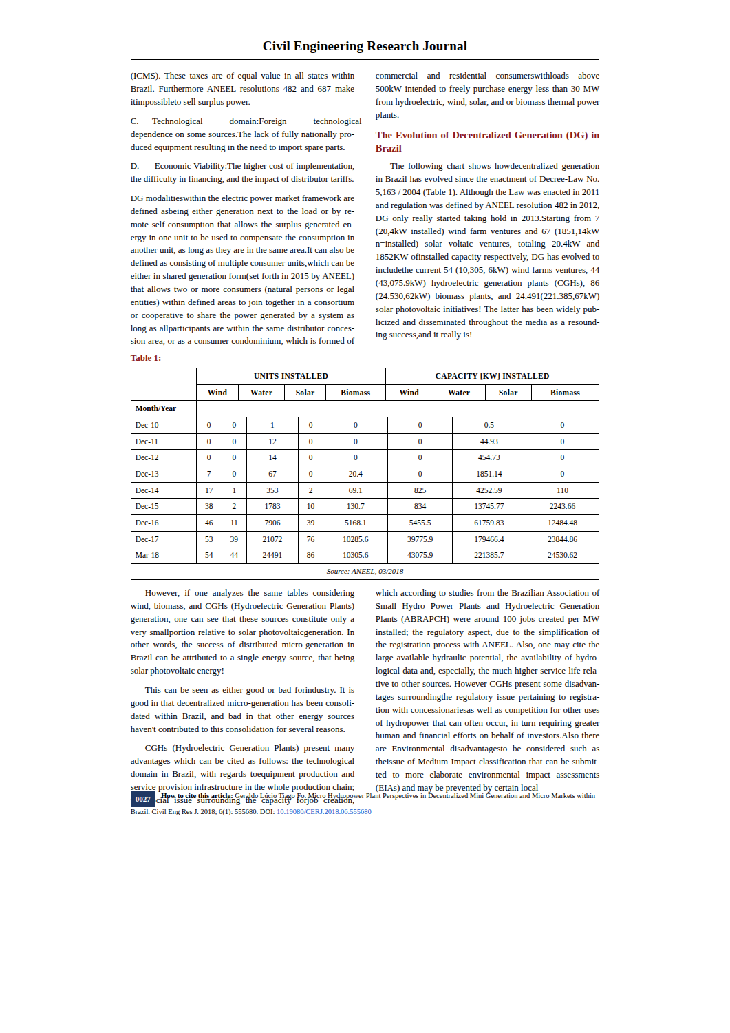Civil Engineering Research Journal
(ICMS). These taxes are of equal value in all states within Brazil. Furthermore ANEEL resolutions 482 and 687 make itimpossibleto sell surplus power.
C. Technological domain:Foreign technological dependence on some sources.The lack of fully nationally produced equipment resulting in the need to import spare parts.
D. Economic Viability:The higher cost of implementation, the difficulty in financing, and the impact of distributor tariffs.
DG modalitieswithin the electric power market framework are defined asbeing either generation next to the load or by remote self-consumption that allows the surplus generated energy in one unit to be used to compensate the consumption in another unit, as long as they are in the same area.It can also be defined as consisting of multiple consumer units,which can be either in shared generation form(set forth in 2015 by ANEEL) that allows two or more consumers (natural persons or legal entities) within defined areas to join together in a consortium or cooperative to share the power generated by a system as long as allparticipants are within the same distributor concession area, or as a consumer condominium, which is formed of commercial and residential consumerswithloads above 500kW intended to freely purchase energy less than 30 MW from hydroelectric, wind, solar, and or biomass thermal power plants.
The Evolution of Decentralized Generation (DG) in Brazil
The following chart shows howdecentralized generation in Brazil has evolved since the enactment of Decree-Law No. 5,163 / 2004 (Table 1). Although the Law was enacted in 2011 and regulation was defined by ANEEL resolution 482 in 2012, DG only really started taking hold in 2013.Starting from 7 (20,4kW installed) wind farm ventures and 67 (1851,14kW n=installed) solar voltaic ventures, totaling 20.4kW and 1852KW ofinstalled capacity respectively, DG has evolved to includethe current 54 (10,305, 6kW) wind farms ventures, 44 (43,075.9kW) hydroelectric generation plants (CGHs), 86 (24.530,62kW) biomass plants, and 24.491(221.385,67kW) solar photovoltaic initiatives! The latter has been widely publicized and disseminated throughout the media as a resounding success,and it really is!
Table 1:
| | UNITS INSTALLED | CAPACITY [KW] INSTALLED |
| --- | --- | --- |
| Wind | Water | Solar | Biomass | Wind | Water | Solar | Biomass |
| Month/Year | |
| Dec-10 | 0 | 0 | 1 | 0 | 0 | 0 | 0.5 | 0 |
| Dec-11 | 0 | 0 | 12 | 0 | 0 | 0 | 44.93 | 0 |
| Dec-12 | 0 | 0 | 14 | 0 | 0 | 0 | 454.73 | 0 |
| Dec-13 | 7 | 0 | 67 | 0 | 20.4 | 0 | 1851.14 | 0 |
| Dec-14 | 17 | 1 | 353 | 2 | 69.1 | 825 | 4252.59 | 110 |
| Dec-15 | 38 | 2 | 1783 | 10 | 130.7 | 834 | 13745.77 | 2243.66 |
| Dec-16 | 46 | 11 | 7906 | 39 | 5168.1 | 5455.5 | 61759.83 | 12484.48 |
| Dec-17 | 53 | 39 | 21072 | 76 | 10285.6 | 39775.9 | 179466.4 | 23844.86 |
| Mar-18 | 54 | 44 | 24491 | 86 | 10305.6 | 43075.9 | 221385.7 | 24530.62 |
| Source: ANEEL, 03/2018 |
However, if one analyzes the same tables considering wind, biomass, and CGHs (Hydroelectric Generation Plants) generation, one can see that these sources constitute only a very smallportion relative to solar photovoltaicgeneration. In other words, the success of distributed micro-generation in Brazil can be attributed to a single energy source, that being solar photovoltaic energy!
This can be seen as either good or bad forindustry. It is good in that decentralized micro-generation has been consolidated within Brazil, and bad in that other energy sources haven't contributed to this consolidation for several reasons.
CGHs (Hydroelectric Generation Plants) present many advantages which can be cited as follows: the technological domain in Brazil, with regards toequipment production and service provision infrastructure in the whole production chain; the Social issue surrounding the capacity forjob creation, which according to studies from the Brazilian Association of Small Hydro Power Plants and Hydroelectric Generation Plants (ABRAPCH) were around 100 jobs created per MW installed; the regulatory aspect, due to the simplification of the registration process with ANEEL. Also, one may cite the large available hydraulic potential, the availability of hydrological data and, especially, the much higher service life relative to other sources. However CGHs present some disadvantages surroundingthe regulatory issue pertaining to registration with concessionariesas well as competition for other uses of hydropower that can often occur, in turn requiring greater human and financial efforts on behalf of investors.Also there are Environmental disadvantagesto be considered such as theissue of Medium Impact classification that can be submitted to more elaborate environmental impact assessments (EIAs) and may be prevented by certain local
0027 How to cite this article: Geraldo Lúcio Tiago Fo. Micro Hydropower Plant Perspectives in Decentralized Mini Generation and Micro Markets within Brazil. Civil Eng Res J. 2018; 6(1): 555680. DOI: 10.19080/CERJ.2018.06.555680